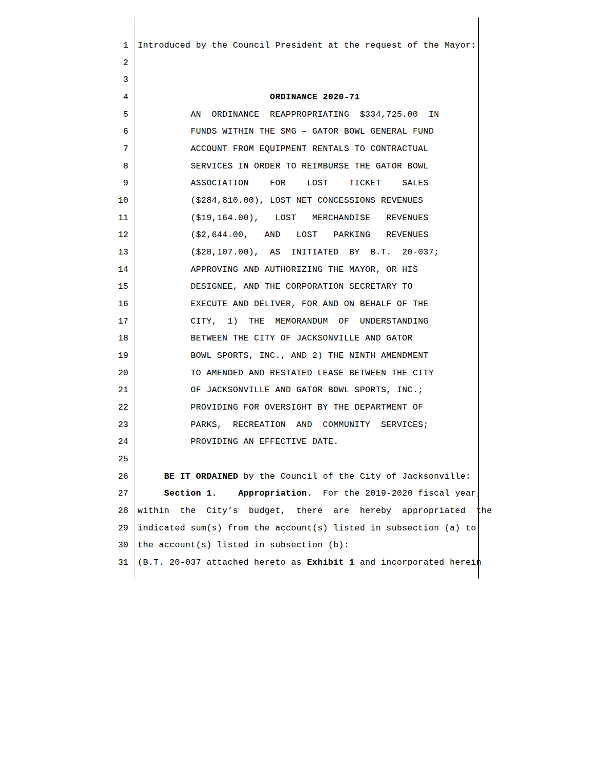| 1 | Introduced by the Council President at the request of the Mayor: |
| 2 | |
| 3 | |
| 4 | ORDINANCE 2020-71 |
| 5 | AN ORDINANCE REAPPROPRIATING $334,725.00 IN |
| 6 | FUNDS WITHIN THE SMG – GATOR BOWL GENERAL FUND |
| 7 | ACCOUNT FROM EQUIPMENT RENTALS TO CONTRACTUAL |
| 8 | SERVICES IN ORDER TO REIMBURSE THE GATOR BOWL |
| 9 | ASSOCIATION FOR LOST TICKET SALES |
| 10 | ($284,810.00), LOST NET CONCESSIONS REVENUES |
| 11 | ($19,164.00), LOST MERCHANDISE REVENUES |
| 12 | ($2,644.00, AND LOST PARKING REVENUES |
| 13 | ($28,107.00), AS INITIATED BY B.T. 20-037; |
| 14 | APPROVING AND AUTHORIZING THE MAYOR, OR HIS |
| 15 | DESIGNEE, AND THE CORPORATION SECRETARY TO |
| 16 | EXECUTE AND DELIVER, FOR AND ON BEHALF OF THE |
| 17 | CITY, 1) THE MEMORANDUM OF UNDERSTANDING |
| 18 | BETWEEN THE CITY OF JACKSONVILLE AND GATOR |
| 19 | BOWL SPORTS, INC., AND 2) THE NINTH AMENDMENT |
| 20 | TO AMENDED AND RESTATED LEASE BETWEEN THE CITY |
| 21 | OF JACKSONVILLE AND GATOR BOWL SPORTS, INC.; |
| 22 | PROVIDING FOR OVERSIGHT BY THE DEPARTMENT OF |
| 23 | PARKS, RECREATION AND COMMUNITY SERVICES; |
| 24 | PROVIDING AN EFFECTIVE DATE. |
| 25 | |
| 26 | BE IT ORDAINED by the Council of the City of Jacksonville: |
| 27 | Section 1. Appropriation. For the 2019-2020 fiscal year, |
| 28 | within the City’s budget, there are hereby appropriated the |
| 29 | indicated sum(s) from the account(s) listed in subsection (a) to |
| 30 | the account(s) listed in subsection (b): |
| 31 | (B.T. 20-037 attached hereto as Exhibit 1 and incorporated herein |